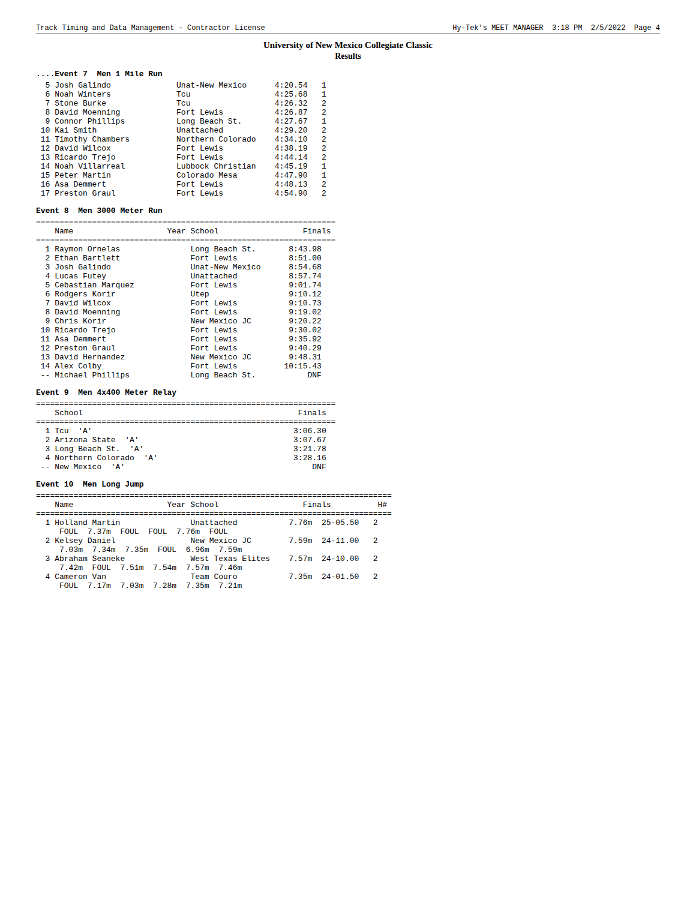Track Timing and Data Management - Contractor License Hy-Tek's MEET MANAGER 3:18 PM 2/5/2022 Page 4
University of New Mexico Collegiate Classic
Results
....Event 7 Men 1 Mile Run
  5 Josh Galindo              Unat-New Mexico      4:20.54   1
  6 Noah Winters              Tcu                  4:25.68   1
  7 Stone Burke               Tcu                  4:26.32   2
  8 David Moenning            Fort Lewis           4:26.87   2
  9 Connor Phillips           Long Beach St.       4:27.67   1
 10 Kai Smith                 Unattached           4:29.20   2
 11 Timothy Chambers          Northern Colorado    4:34.10   2
 12 David Wilcox              Fort Lewis           4:38.19   2
 13 Ricardo Trejo             Fort Lewis           4:44.14   2
 14 Noah Villarreal           Lubbock Christian    4:45.19   1
 15 Peter Martin              Colorado Mesa        4:47.90   1
 16 Asa Demmert               Fort Lewis           4:48.13   2
 17 Preston Graul             Fort Lewis           4:54.90   2
Event 8 Men 3000 Meter Run
================================================================
    Name                    Year School                  Finals
================================================================
  1 Raymon Ornelas               Long Beach St.       8:43.98
  2 Ethan Bartlett               Fort Lewis           8:51.00
  3 Josh Galindo                 Unat-New Mexico      8:54.68
  4 Lucas Futey                  Unattached           8:57.74
  5 Cebastian Marquez            Fort Lewis           9:01.74
  6 Rodgers Korir                Utep                 9:10.12
  7 David Wilcox                 Fort Lewis           9:10.73
  8 David Moenning               Fort Lewis           9:19.02
  9 Chris Korir                  New Mexico JC        9:20.22
 10 Ricardo Trejo                Fort Lewis           9:30.02
 11 Asa Demmert                  Fort Lewis           9:35.92
 12 Preston Graul                Fort Lewis           9:40.29
 13 David Hernandez              New Mexico JC        9:48.31
 14 Alex Colby                   Fort Lewis          10:15.43
 -- Michael Phillips             Long Beach St.           DNF
Event 9 Men 4x400 Meter Relay
================================================================
    School                                              Finals
================================================================
  1 Tcu  'A'                                           3:06.30
  2 Arizona State  'A'                                 3:07.67
  3 Long Beach St.  'A'                                3:21.78
  4 Northern Colorado  'A'                             3:28.16
 -- New Mexico  'A'                                        DNF
Event 10 Men Long Jump
============================================================================
    Name                    Year School                  Finals          H#
============================================================================
  1 Holland Martin               Unattached           7.76m  25-05.50   2
     FOUL  7.37m  FOUL  FOUL  7.76m  FOUL
  2 Kelsey Daniel                New Mexico JC        7.59m  24-11.00   2
     7.03m  7.34m  7.35m  FOUL  6.96m  7.59m
  3 Abraham Seaneke              West Texas Elites    7.57m  24-10.00   2
     7.42m  FOUL  7.51m  7.54m  7.57m  7.46m
  4 Cameron Van                  Team Couro           7.35m  24-01.50   2
     FOUL  7.17m  7.03m  7.28m  7.35m  7.21m